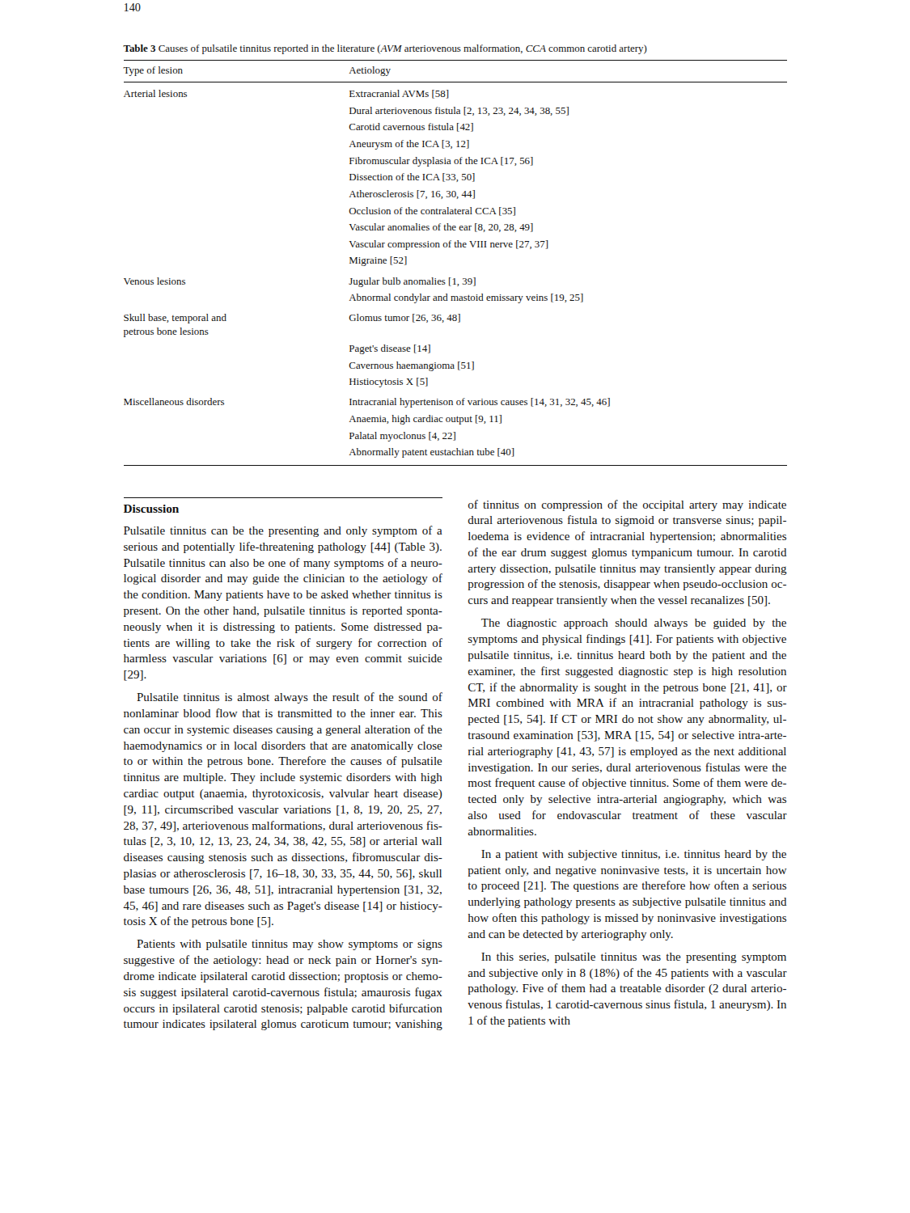140
Table 3 Causes of pulsatile tinnitus reported in the literature ( AVM arteriovenous malformation, CCA common carotid artery)
| Type of lesion | Aetiology |
| --- | --- |
| Arterial lesions | Extracranial AVMs [58] |
| | Dural arteriovenous fistula [2, 13, 23, 24, 34, 38, 55] |
| | Carotid cavernous fistula [42] |
| | Aneurysm of the ICA [3, 12] |
| | Fibromuscular dysplasia of the ICA [17, 56] |
| | Dissection of the ICA [33, 50] |
| | Atherosclerosis [7, 16, 30, 44] |
| | Occlusion of the contralateral CCA [35] |
| | Vascular anomalies of the ear [8, 20, 28, 49] |
| | Vascular compression of the VIII nerve [27, 37] |
| | Migraine [52] |
| Venous lesions | Jugular bulb anomalies [1, 39] |
| | Abnormal condylar and mastoid emissary veins [19, 25] |
| Skull base, temporal and petrous bone lesions | Glomus tumor [26, 36, 48] |
| | Paget's disease [14] |
| | Cavernous haemangioma [51] |
| | Histiocytosis X [5] |
| Miscellaneous disorders | Intracranial hypertenison of various causes [14, 31, 32, 45, 46] |
| | Anaemia, high cardiac output [9, 11] |
| | Palatal myoclonus [4, 22] |
| | Abnormally patent eustachian tube [40] |
Discussion
Pulsatile tinnitus can be the presenting and only symptom of a serious and potentially life-threatening pathology [44] (Table 3). Pulsatile tinnitus can also be one of many symptoms of a neurological disorder and may guide the clinician to the aetiology of the condition. Many patients have to be asked whether tinnitus is present. On the other hand, pulsatile tinnitus is reported spontaneously when it is distressing to patients. Some distressed patients are willing to take the risk of surgery for correction of harmless vascular variations [6] or may even commit suicide [29].
Pulsatile tinnitus is almost always the result of the sound of nonlaminar blood flow that is transmitted to the inner ear. This can occur in systemic diseases causing a general alteration of the haemodynamics or in local disorders that are anatomically close to or within the petrous bone. Therefore the causes of pulsatile tinnitus are multiple. They include systemic disorders with high cardiac output (anaemia, thyrotoxicosis, valvular heart disease) [9, 11], circumscribed vascular variations [1, 8, 19, 20, 25, 27, 28, 37, 49], arteriovenous malformations, dural arteriovenous fistulas [2, 3, 10, 12, 13, 23, 24, 34, 38, 42, 55, 58] or arterial wall diseases causing stenosis such as dissections, fibromuscular displasias or atherosclerosis [7, 16–18, 30, 33, 35, 44, 50, 56], skull base tumours [26, 36, 48, 51], intracranial hypertension [31, 32, 45, 46] and rare diseases such as Paget's disease [14] or histiocytosis X of the petrous bone [5].
Patients with pulsatile tinnitus may show symptoms or signs suggestive of the aetiology: head or neck pain or Horner's syndrome indicate ipsilateral carotid dissection; proptosis or chemosis suggest ipsilateral carotid-cavernous fistula; amaurosis fugax occurs in ipsilateral carotid stenosis; palpable carotid bifurcation tumour indicates ipsilateral glomus caroticum tumour; vanishing of tinnitus on compression of the occipital artery may indicate dural arteriovenous fistula to sigmoid or transverse sinus; papilloedema is evidence of intracranial hypertension; abnormalities of the ear drum suggest glomus tympanicum tumour. In carotid artery dissection, pulsatile tinnitus may transiently appear during progression of the stenosis, disappear when pseudo-occlusion occurs and reappear transiently when the vessel recanalizes [50].
The diagnostic approach should always be guided by the symptoms and physical findings [41]. For patients with objective pulsatile tinnitus, i.e. tinnitus heard both by the patient and the examiner, the first suggested diagnostic step is high resolution CT, if the abnormality is sought in the petrous bone [21, 41], or MRI combined with MRA if an intracranial pathology is suspected [15, 54]. If CT or MRI do not show any abnormality, ultrasound examination [53], MRA [15, 54] or selective intra-arterial arteriography [41, 43, 57] is employed as the next additional investigation. In our series, dural arteriovenous fistulas were the most frequent cause of objective tinnitus. Some of them were detected only by selective intra-arterial angiography, which was also used for endovascular treatment of these vascular abnormalities.
In a patient with subjective tinnitus, i.e. tinnitus heard by the patient only, and negative noninvasive tests, it is uncertain how to proceed [21]. The questions are therefore how often a serious underlying pathology presents as subjective pulsatile tinnitus and how often this pathology is missed by noninvasive investigations and can be detected by arteriography only.
In this series, pulsatile tinnitus was the presenting symptom and subjective only in 8 (18%) of the 45 patients with a vascular pathology. Five of them had a treatable disorder (2 dural arterio-venous fistulas, 1 carotid-cavernous sinus fistula, 1 aneurysm). In 1 of the patients with